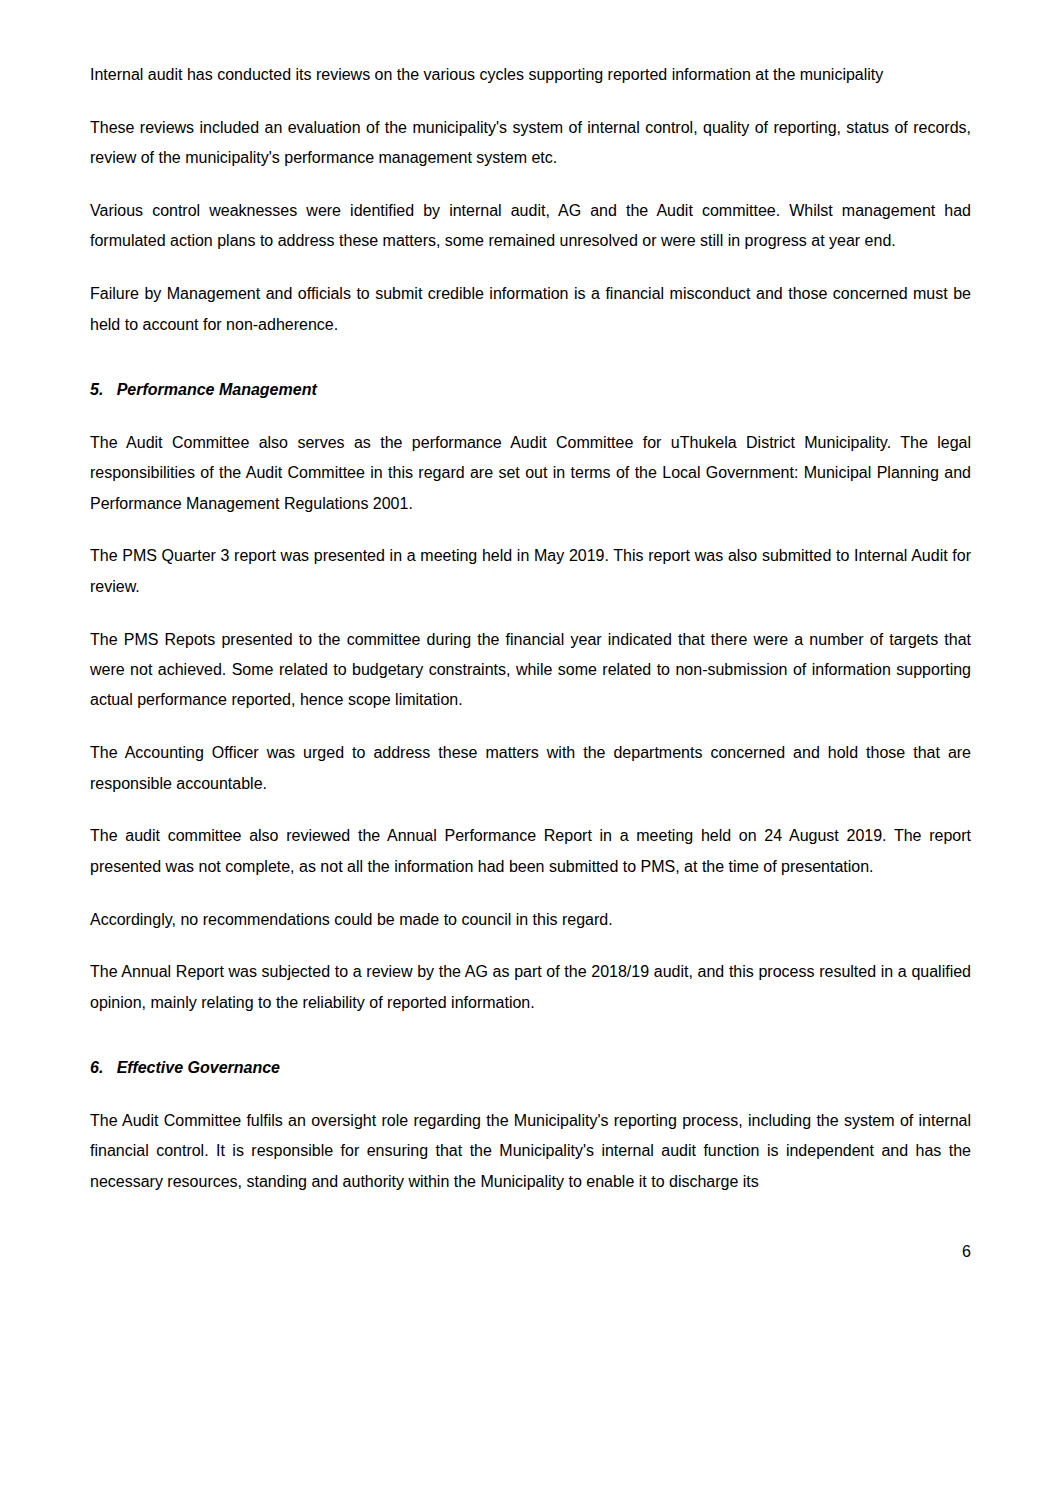Internal audit has conducted its reviews on the various cycles supporting reported information at the municipality
These reviews included an evaluation of the municipality's system of internal control, quality of reporting, status of records, review of the municipality's performance management system etc.
Various control weaknesses were identified by internal audit, AG and the Audit committee. Whilst management had formulated action plans to address these matters, some remained unresolved or were still in progress at year end.
Failure by Management and officials to submit credible information is a financial misconduct and those concerned must be held to account for non-adherence.
5. Performance Management
The Audit Committee also serves as the performance Audit Committee for uThukela District Municipality. The legal responsibilities of the Audit Committee in this regard are set out in terms of the Local Government: Municipal Planning and Performance Management Regulations 2001.
The PMS Quarter 3 report was presented in a meeting held in May 2019. This report was also submitted to Internal Audit for review.
The PMS Repots presented to the committee during the financial year indicated that there were a number of targets that were not achieved. Some related to budgetary constraints, while some related to non-submission of information supporting actual performance reported, hence scope limitation.
The Accounting Officer was urged to address these matters with the departments concerned and hold those that are responsible accountable.
The audit committee also reviewed the Annual Performance Report in a meeting held on 24 August 2019. The report presented was not complete, as not all the information had been submitted to PMS, at the time of presentation.
Accordingly, no recommendations could be made to council in this regard.
The Annual Report was subjected to a review by the AG as part of the 2018/19 audit, and this process resulted in a qualified opinion, mainly relating to the reliability of reported information.
6. Effective Governance
The Audit Committee fulfils an oversight role regarding the Municipality's reporting process, including the system of internal financial control. It is responsible for ensuring that the Municipality's internal audit function is independent and has the necessary resources, standing and authority within the Municipality to enable it to discharge its
6